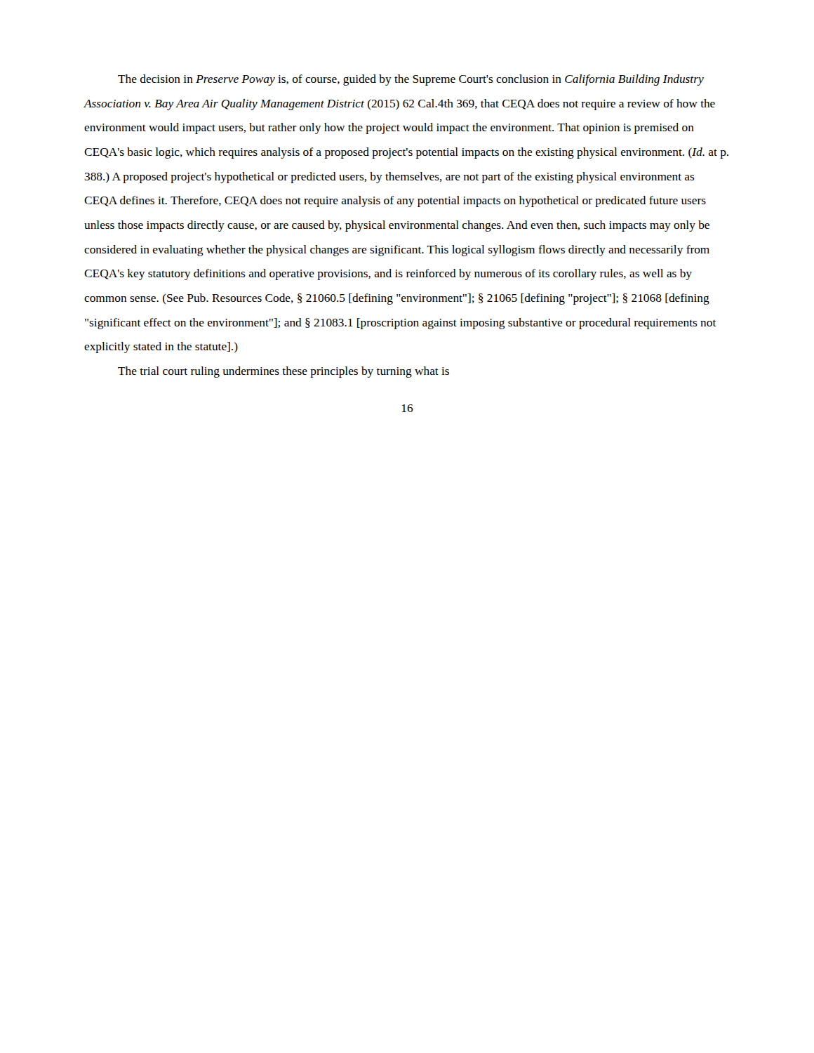The decision in Preserve Poway is, of course, guided by the Supreme Court's conclusion in California Building Industry Association v. Bay Area Air Quality Management District (2015) 62 Cal.4th 369, that CEQA does not require a review of how the environment would impact users, but rather only how the project would impact the environment. That opinion is premised on CEQA's basic logic, which requires analysis of a proposed project's potential impacts on the existing physical environment. (Id. at p. 388.) A proposed project's hypothetical or predicted users, by themselves, are not part of the existing physical environment as CEQA defines it. Therefore, CEQA does not require analysis of any potential impacts on hypothetical or predicated future users unless those impacts directly cause, or are caused by, physical environmental changes. And even then, such impacts may only be considered in evaluating whether the physical changes are significant. This logical syllogism flows directly and necessarily from CEQA's key statutory definitions and operative provisions, and is reinforced by numerous of its corollary rules, as well as by common sense. (See Pub. Resources Code, § 21060.5 [defining "environment"]; § 21065 [defining "project"]; § 21068 [defining "significant effect on the environment"]; and § 21083.1 [proscription against imposing substantive or procedural requirements not explicitly stated in the statute].)
The trial court ruling undermines these principles by turning what is
16